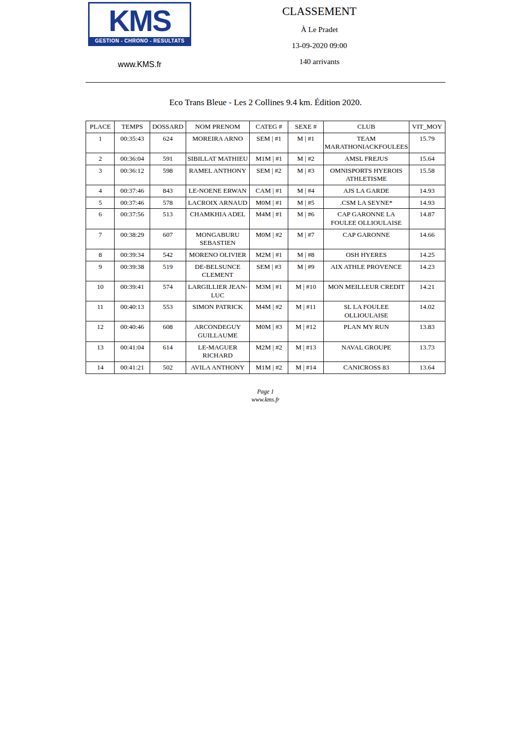KMS
GESTION - CHRONO - RESULTATS
www.KMS.fr
CLASSEMENT
À Le Pradet
13-09-2020 09:00
140 arrivants
Eco Trans Bleue - Les 2 Collines 9.4 km. Édition 2020.
| PLACE | TEMPS | DOSSARD | NOM PRENOM | CATEG # | SEXE # | CLUB | VIT_MOY |
| --- | --- | --- | --- | --- | --- | --- | --- |
| 1 | 00:35:43 | 624 | MOREIRA ARNO | SEM / #1 | M / #1 | TEAM MARATHONIACKFOULEES | 15.79 |
| 2 | 00:36:04 | 591 | SIBILLAT MATHIEU | M1M / #1 | M / #2 | AMSL FREJUS | 15.64 |
| 3 | 00:36:12 | 598 | RAMEL ANTHONY | SEM / #2 | M / #3 | OMNISPORTS HYEROIS ATHLETISME | 15.58 |
| 4 | 00:37:46 | 843 | LE-NOENE ERWAN | CAM / #1 | M / #4 | AJS LA GARDE | 14.93 |
| 5 | 00:37:46 | 578 | LACROIX ARNAUD | M0M / #1 | M / #5 | .CSM LA SEYNE* | 14.93 |
| 6 | 00:37:56 | 513 | CHAMKHIA ADEL | M4M / #1 | M / #6 | CAP GARONNE LA FOULEE OLLIOULAISE | 14.87 |
| 7 | 00:38:29 | 607 | MONGABURU SEBASTIEN | M0M / #2 | M / #7 | CAP GARONNE | 14.66 |
| 8 | 00:39:34 | 542 | MORENO OLIVIER | M2M / #1 | M / #8 | OSH HYERES | 14.25 |
| 9 | 00:39:38 | 519 | DE-BELSUNCE CLEMENT | SEM / #3 | M / #9 | AIX ATHLE PROVENCE | 14.23 |
| 10 | 00:39:41 | 574 | LARGILLIER JEAN-LUC | M3M / #1 | M / #10 | MON MEILLEUR CREDIT | 14.21 |
| 11 | 00:40:13 | 553 | SIMON PATRICK | M4M / #2 | M / #11 | SL LA FOULEE OLLIOULAISE | 14.02 |
| 12 | 00:40:46 | 608 | ARCONDEGUY GUILLAUME | M0M / #3 | M / #12 | PLAN MY RUN | 13.83 |
| 13 | 00:41:04 | 614 | LE-MAGUER RICHARD | M2M / #2 | M / #13 | NAVAL GROUPE | 13.73 |
| 14 | 00:41:21 | 502 | AVILA ANTHONY | M1M / #2 | M / #14 | CANICROSS 83 | 13.64 |
Page 1
www.kms.fr